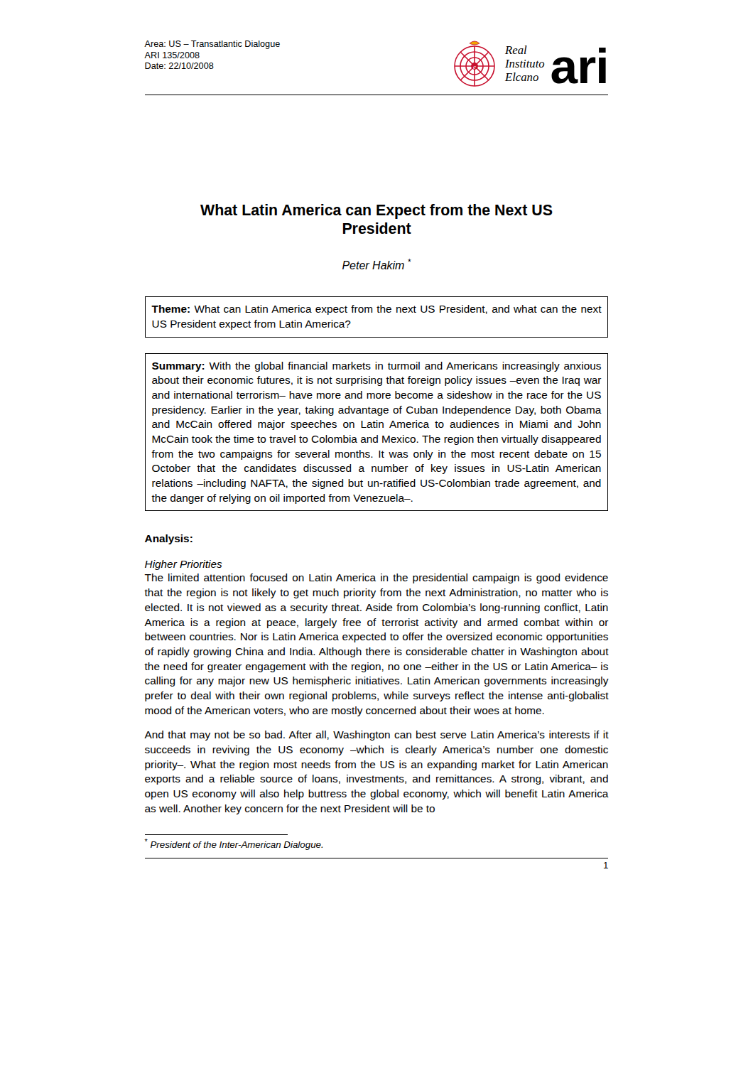Area: US – Transatlantic Dialogue
ARI 135/2008
Date: 22/10/2008
e
Real
Instituto
Elcano
ari
What Latin America can Expect from the Next US
President
Peter Hakim *
Theme: What can Latin America expect from the next US President, and what can the next US President expect from Latin America?
Summary: With the global financial markets in turmoil and Americans increasingly anxious about their economic futures, it is not surprising that foreign policy issues –even the Iraq war and international terrorism– have more and more become a sideshow in the race for the US presidency. Earlier in the year, taking advantage of Cuban Independence Day, both Obama and McCain offered major speeches on Latin America to audiences in Miami and John McCain took the time to travel to Colombia and Mexico. The region then virtually disappeared from the two campaigns for several months. It was only in the most recent debate on 15 October that the candidates discussed a number of key issues in US-Latin American relations –including NAFTA, the signed but un-ratified US-Colombian trade agreement, and the danger of relying on oil imported from Venezuela–.
Analysis:
Higher Priorities
The limited attention focused on Latin America in the presidential campaign is good evidence that the region is not likely to get much priority from the next Administration, no matter who is elected. It is not viewed as a security threat. Aside from Colombia’s long-running conflict, Latin America is a region at peace, largely free of terrorist activity and armed combat within or between countries. Nor is Latin America expected to offer the oversized economic opportunities of rapidly growing China and India. Although there is considerable chatter in Washington about the need for greater engagement with the region, no one –either in the US or Latin America– is calling for any major new US hemispheric initiatives. Latin American governments increasingly prefer to deal with their own regional problems, while surveys reflect the intense anti-globalist mood of the American voters, who are mostly concerned about their woes at home.
And that may not be so bad. After all, Washington can best serve Latin America’s interests if it succeeds in reviving the US economy –which is clearly America’s number one domestic priority–. What the region most needs from the US is an expanding market for Latin American exports and a reliable source of loans, investments, and remittances. A strong, vibrant, and open US economy will also help buttress the global economy, which will benefit Latin America as well. Another key concern for the next President will be to
* President of the Inter-American Dialogue.
1